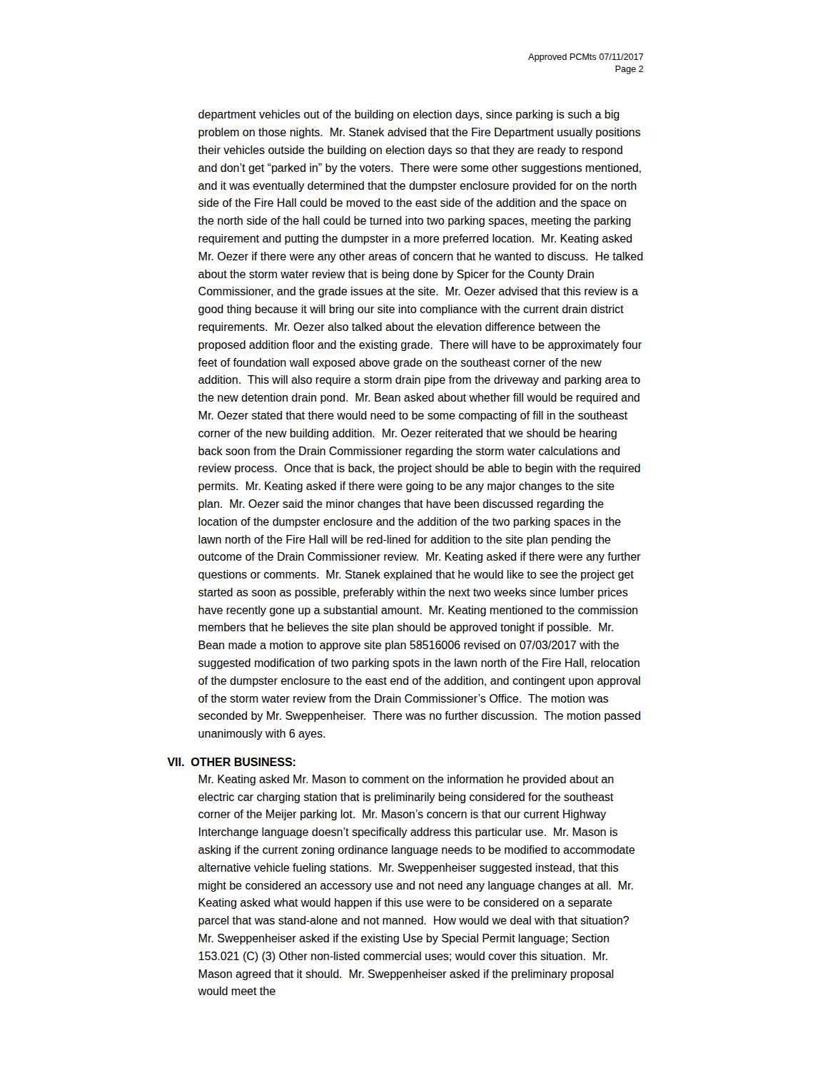Approved PCMts 07/11/2017
Page 2
department vehicles out of the building on election days, since parking is such a big problem on those nights. Mr. Stanek advised that the Fire Department usually positions their vehicles outside the building on election days so that they are ready to respond and don’t get “parked in” by the voters. There were some other suggestions mentioned, and it was eventually determined that the dumpster enclosure provided for on the north side of the Fire Hall could be moved to the east side of the addition and the space on the north side of the hall could be turned into two parking spaces, meeting the parking requirement and putting the dumpster in a more preferred location. Mr. Keating asked Mr. Oezer if there were any other areas of concern that he wanted to discuss. He talked about the storm water review that is being done by Spicer for the County Drain Commissioner, and the grade issues at the site. Mr. Oezer advised that this review is a good thing because it will bring our site into compliance with the current drain district requirements. Mr. Oezer also talked about the elevation difference between the proposed addition floor and the existing grade. There will have to be approximately four feet of foundation wall exposed above grade on the southeast corner of the new addition. This will also require a storm drain pipe from the driveway and parking area to the new detention drain pond. Mr. Bean asked about whether fill would be required and Mr. Oezer stated that there would need to be some compacting of fill in the southeast corner of the new building addition. Mr. Oezer reiterated that we should be hearing back soon from the Drain Commissioner regarding the storm water calculations and review process. Once that is back, the project should be able to begin with the required permits. Mr. Keating asked if there were going to be any major changes to the site plan. Mr. Oezer said the minor changes that have been discussed regarding the location of the dumpster enclosure and the addition of the two parking spaces in the lawn north of the Fire Hall will be red-lined for addition to the site plan pending the outcome of the Drain Commissioner review. Mr. Keating asked if there were any further questions or comments. Mr. Stanek explained that he would like to see the project get started as soon as possible, preferably within the next two weeks since lumber prices have recently gone up a substantial amount. Mr. Keating mentioned to the commission members that he believes the site plan should be approved tonight if possible. Mr. Bean made a motion to approve site plan 58516006 revised on 07/03/2017 with the suggested modification of two parking spots in the lawn north of the Fire Hall, relocation of the dumpster enclosure to the east end of the addition, and contingent upon approval of the storm water review from the Drain Commissioner’s Office. The motion was seconded by Mr. Sweppenheiser. There was no further discussion. The motion passed unanimously with 6 ayes.
VII. OTHER BUSINESS:
Mr. Keating asked Mr. Mason to comment on the information he provided about an electric car charging station that is preliminarily being considered for the southeast corner of the Meijer parking lot. Mr. Mason’s concern is that our current Highway Interchange language doesn’t specifically address this particular use. Mr. Mason is asking if the current zoning ordinance language needs to be modified to accommodate alternative vehicle fueling stations. Mr. Sweppenheiser suggested instead, that this might be considered an accessory use and not need any language changes at all. Mr. Keating asked what would happen if this use were to be considered on a separate parcel that was stand-alone and not manned. How would we deal with that situation? Mr. Sweppenheiser asked if the existing Use by Special Permit language; Section 153.021 (C) (3) Other non-listed commercial uses; would cover this situation. Mr. Mason agreed that it should. Mr. Sweppenheiser asked if the preliminary proposal would meet the